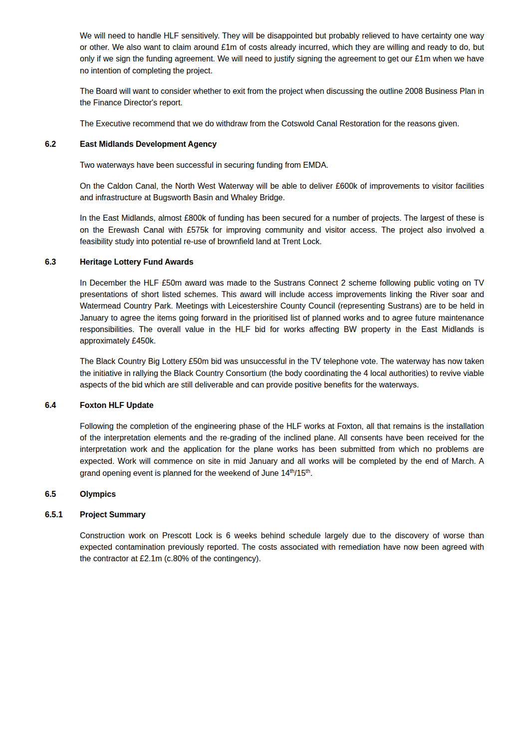We will need to handle HLF sensitively. They will be disappointed but probably relieved to have certainty one way or other. We also want to claim around £1m of costs already incurred, which they are willing and ready to do, but only if we sign the funding agreement. We will need to justify signing the agreement to get our £1m when we have no intention of completing the project.
The Board will want to consider whether to exit from the project when discussing the outline 2008 Business Plan in the Finance Director's report.
The Executive recommend that we do withdraw from the Cotswold Canal Restoration for the reasons given.
6.2 East Midlands Development Agency
Two waterways have been successful in securing funding from EMDA.
On the Caldon Canal, the North West Waterway will be able to deliver £600k of improvements to visitor facilities and infrastructure at Bugsworth Basin and Whaley Bridge.
In the East Midlands, almost £800k of funding has been secured for a number of projects. The largest of these is on the Erewash Canal with £575k for improving community and visitor access. The project also involved a feasibility study into potential re-use of brownfield land at Trent Lock.
6.3 Heritage Lottery Fund Awards
In December the HLF £50m award was made to the Sustrans Connect 2 scheme following public voting on TV presentations of short listed schemes. This award will include access improvements linking the River soar and Watermead Country Park. Meetings with Leicestershire County Council (representing Sustrans) are to be held in January to agree the items going forward in the prioritised list of planned works and to agree future maintenance responsibilities. The overall value in the HLF bid for works affecting BW property in the East Midlands is approximately £450k.
The Black Country Big Lottery £50m bid was unsuccessful in the TV telephone vote. The waterway has now taken the initiative in rallying the Black Country Consortium (the body coordinating the 4 local authorities) to revive viable aspects of the bid which are still deliverable and can provide positive benefits for the waterways.
6.4 Foxton HLF Update
Following the completion of the engineering phase of the HLF works at Foxton, all that remains is the installation of the interpretation elements and the re-grading of the inclined plane. All consents have been received for the interpretation work and the application for the plane works has been submitted from which no problems are expected. Work will commence on site in mid January and all works will be completed by the end of March. A grand opening event is planned for the weekend of June 14th/15th.
6.5 Olympics
6.5.1 Project Summary
Construction work on Prescott Lock is 6 weeks behind schedule largely due to the discovery of worse than expected contamination previously reported. The costs associated with remediation have now been agreed with the contractor at £2.1m (c.80% of the contingency).